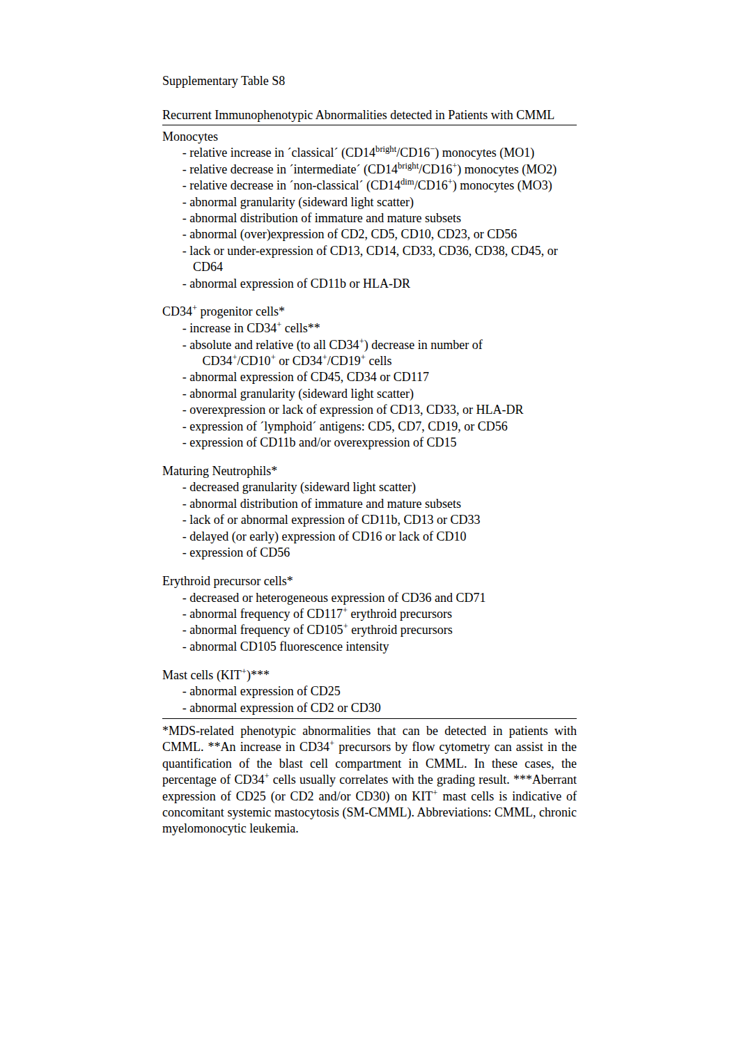Supplementary Table S8
Recurrent Immunophenotypic Abnormalities detected in Patients with CMML
Monocytes
relative increase in ´classical´ (CD14bright/CD16−) monocytes (MO1)
relative decrease in ´intermediate´ (CD14bright/CD16+) monocytes (MO2)
relative decrease in ´non-classical´ (CD14dim/CD16+) monocytes (MO3)
abnormal granularity (sideward light scatter)
abnormal distribution of immature and mature subsets
abnormal (over)expression of CD2, CD5, CD10, CD23, or CD56
lack or under-expression of CD13, CD14, CD33, CD36, CD38, CD45, or CD64
abnormal expression of CD11b or HLA-DR
CD34+ progenitor cells*
increase in CD34+ cells**
absolute and relative (to all CD34+) decrease in number of
CD34+/CD10+ or CD34+/CD19+ cells
abnormal expression of CD45, CD34 or CD117
abnormal granularity (sideward light scatter)
overexpression or lack of expression of CD13, CD33, or HLA-DR
expression of ´lymphoid´ antigens: CD5, CD7, CD19, or CD56
expression of CD11b and/or overexpression of CD15
Maturing Neutrophils*
decreased granularity (sideward light scatter)
abnormal distribution of immature and mature subsets
lack of or abnormal expression of CD11b, CD13 or CD33
delayed (or early) expression of CD16 or lack of CD10
expression of CD56
Erythroid precursor cells*
decreased or heterogeneous expression of CD36 and CD71
abnormal frequency of CD117+ erythroid precursors
abnormal frequency of CD105+ erythroid precursors
abnormal CD105 fluorescence intensity
Mast cells (KIT+)***
abnormal expression of CD25
abnormal expression of CD2 or CD30
*MDS-related phenotypic abnormalities that can be detected in patients with CMML. **An increase in CD34+ precursors by flow cytometry can assist in the quantification of the blast cell compartment in CMML. In these cases, the percentage of CD34+ cells usually correlates with the grading result. ***Aberrant expression of CD25 (or CD2 and/or CD30) on KIT+ mast cells is indicative of concomitant systemic mastocytosis (SM-CMML). Abbreviations: CMML, chronic myelomonocytic leukemia.